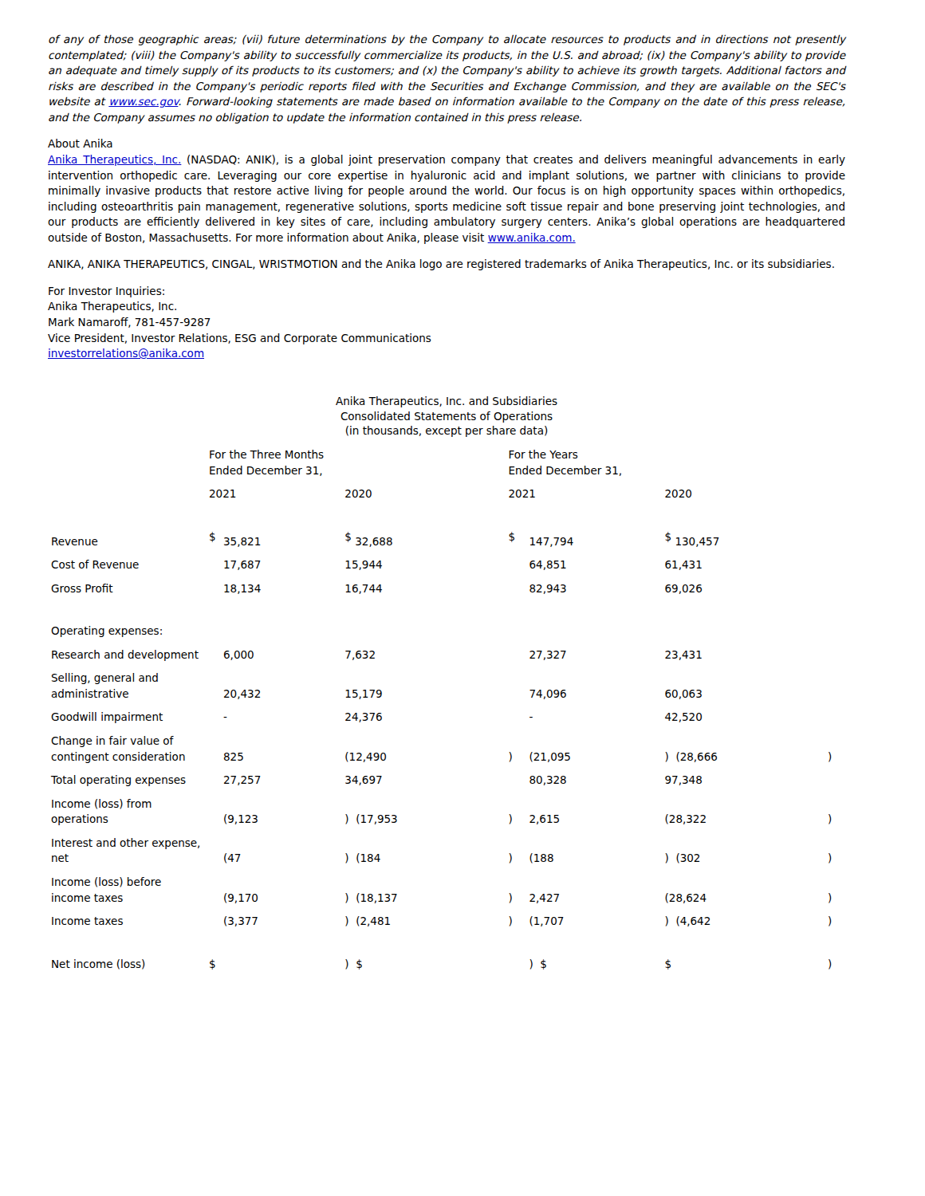of any of those geographic areas; (vii) future determinations by the Company to allocate resources to products and in directions not presently contemplated; (viii) the Company's ability to successfully commercialize its products, in the U.S. and abroad; (ix) the Company's ability to provide an adequate and timely supply of its products to its customers; and (x) the Company's ability to achieve its growth targets. Additional factors and risks are described in the Company's periodic reports filed with the Securities and Exchange Commission, and they are available on the SEC's website at www.sec.gov. Forward-looking statements are made based on information available to the Company on the date of this press release, and the Company assumes no obligation to update the information contained in this press release.
About Anika
Anika Therapeutics, Inc. (NASDAQ: ANIK), is a global joint preservation company that creates and delivers meaningful advancements in early intervention orthopedic care. Leveraging our core expertise in hyaluronic acid and implant solutions, we partner with clinicians to provide minimally invasive products that restore active living for people around the world. Our focus is on high opportunity spaces within orthopedics, including osteoarthritis pain management, regenerative solutions, sports medicine soft tissue repair and bone preserving joint technologies, and our products are efficiently delivered in key sites of care, including ambulatory surgery centers. Anika’s global operations are headquartered outside of Boston, Massachusetts. For more information about Anika, please visit www.anika.com.
ANIKA, ANIKA THERAPEUTICS, CINGAL, WRISTMOTION and the Anika logo are registered trademarks of Anika Therapeutics, Inc. or its subsidiaries.
For Investor Inquiries:
Anika Therapeutics, Inc.
Mark Namaroff, 781-457-9287
Vice President, Investor Relations, ESG and Corporate Communications
investorrelations@anika.com
Anika Therapeutics, Inc. and Subsidiaries
Consolidated Statements of Operations
(in thousands, except per share data)
| | For the Three Months Ended December 31, | For the Years Ended December 31, | |
| | 2021 | 2020 | 2021 | 2020 | |
| Revenue | $ | 35,821 | $ 32,688 | $ | 147,794 | $ 130,457 | |
| Cost of Revenue | | 17,687 | 15,944 | | 64,851 | 61,431 | |
| Gross Profit | | 18,134 | 16,744 | | 82,943 | 69,026 | |
| Operating expenses: | | | | | | | |
| Research and development | | 6,000 | 7,632 | | 27,327 | 23,431 | |
| Selling, general and administrative | | 20,432 | 15,179 | | 74,096 | 60,063 | |
| Goodwill impairment | | - | 24,376 | | - | 42,520 | |
| Change in fair value of contingent consideration | | 825 | (12,490 | ) | (21,095 | ) (28,666 | ) |
| Total operating expenses | | 27,257 | 34,697 | | 80,328 | 97,348 | |
| Income (loss) from operations | | (9,123 | ) (17,953 | ) | 2,615 | (28,322 | ) |
| Interest and other expense, net | | (47 | ) (184 | ) | (188 | ) (302 | ) |
| Income (loss) before income taxes | | (9,170 | ) (18,137 | ) | 2,427 | (28,624 | ) |
| Income taxes | | (3,377 | ) (2,481 | ) | (1,707 | ) (4,642 | ) |
| Net income (loss) | $ | | ) $ | | ) $ | $ | ) |